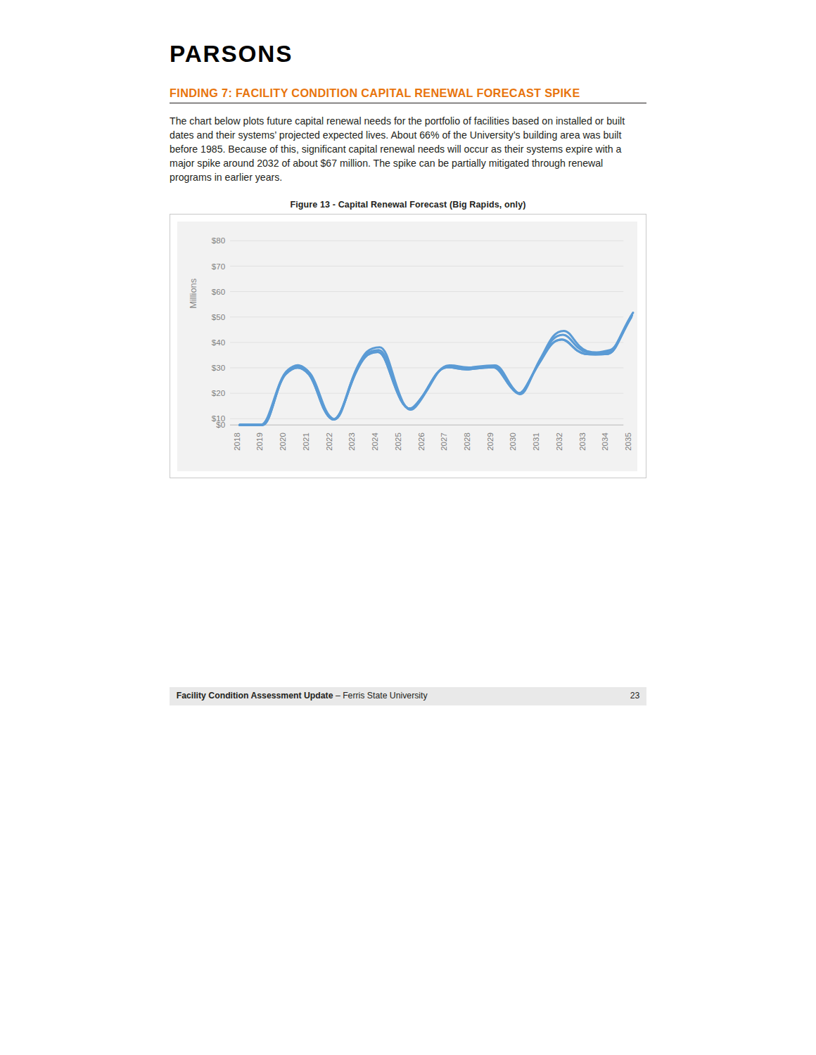PARSONS
Finding 7: Facility Condition Capital Renewal Forecast Spike
The chart below plots future capital renewal needs for the portfolio of facilities based on installed or built dates and their systems’ projected expected lives. About 66% of the University’s building area was built before 1985. Because of this, significant capital renewal needs will occur as their systems expire with a major spike around 2032 of about $67 million. The spike can be partially mitigated through renewal programs in earlier years.
Figure 13 - Capital Renewal Forecast (Big Rapids, only)
Millions $80 $70 $60 $50 $40 $30 $20 $10 $0 2018 2019 2020 2021 2022 2023 2024 2025 2026 2027 2028 2029 2030 2031 2032 2033 2034 2035
Facility Condition Assessment Update – Ferris State University
23